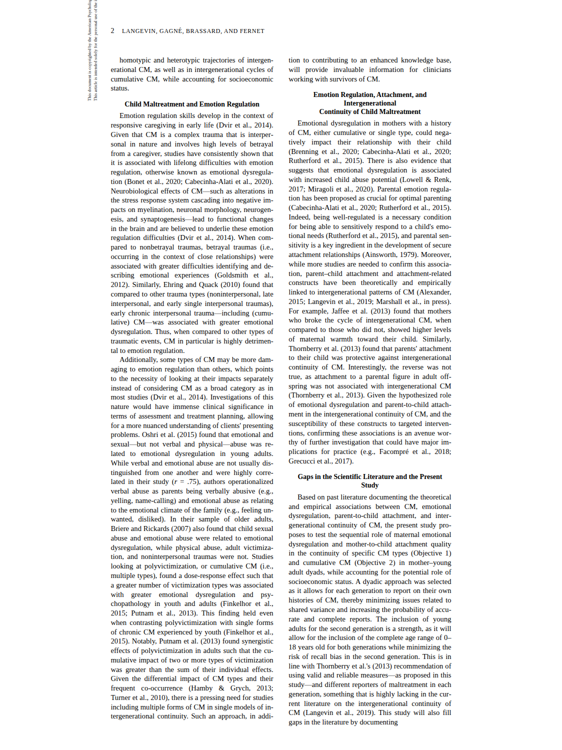2 Langevin, Gagné, Brassard, and Fernet
This document is copyrighted by the American Psychological Association or one of its allied publishers. This article is intended solely for the personal use of the individual user and is not to be disseminated broadly.
homotypic and heterotypic trajectories of intergenerational CM, as well as in intergenerational cycles of cumulative CM, while accounting for socioeconomic status.
Child Maltreatment and Emotion Regulation
Emotion regulation skills develop in the context of responsive caregiving in early life (Dvir et al., 2014). Given that CM is a complex trauma that is interpersonal in nature and involves high levels of betrayal from a caregiver, studies have consistently shown that it is associated with lifelong difficulties with emotion regulation, otherwise known as emotional dysregulation (Bonet et al., 2020; Cabecinha-Alati et al., 2020). Neurobiological effects of CM—such as alterations in the stress response system cascading into negative impacts on myelination, neuronal morphology, neurogenesis, and synaptogenesis—lead to functional changes in the brain and are believed to underlie these emotion regulation difficulties (Dvir et al., 2014). When compared to nonbetrayal traumas, betrayal traumas (i.e., occurring in the context of close relationships) were associated with greater difficulties identifying and describing emotional experiences (Goldsmith et al., 2012). Similarly, Ehring and Quack (2010) found that compared to other trauma types (noninterpersonal, late interpersonal, and early single interpersonal traumas), early chronic interpersonal trauma—including (cumulative) CM—was associated with greater emotional dysregulation. Thus, when compared to other types of traumatic events, CM in particular is highly detrimental to emotion regulation.
Additionally, some types of CM may be more damaging to emotion regulation than others, which points to the necessity of looking at their impacts separately instead of considering CM as a broad category as in most studies (Dvir et al., 2014). Investigations of this nature would have immense clinical significance in terms of assessment and treatment planning, allowing for a more nuanced understanding of clients' presenting problems. Oshri et al. (2015) found that emotional and sexual—but not verbal and physical—abuse was related to emotional dysregulation in young adults. While verbal and emotional abuse are not usually distinguished from one another and were highly correlated in their study (r = .75), authors operationalized verbal abuse as parents being verbally abusive (e.g., yelling, name-calling) and emotional abuse as relating to the emotional climate of the family (e.g., feeling unwanted, disliked). In their sample of older adults, Briere and Rickards (2007) also found that child sexual abuse and emotional abuse were related to emotional dysregulation, while physical abuse, adult victimization, and noninterpersonal traumas were not. Studies looking at polyvictimization, or cumulative CM (i.e., multiple types), found a dose-response effect such that a greater number of victimization types was associated with greater emotional dysregulation and psychopathology in youth and adults (Finkelhor et al., 2015; Putnam et al., 2013). This finding held even when contrasting polyvictimization with single forms of chronic CM experienced by youth (Finkelhor et al., 2015). Notably, Putnam et al. (2013) found synergistic effects of polyvictimization in adults such that the cumulative impact of two or more types of victimization was greater than the sum of their individual effects. Given the differential impact of CM types and their frequent co-occurrence (Hamby & Grych, 2013; Turner et al., 2010), there is a pressing need for studies including multiple forms of CM in single models of intergenerational continuity. Such an approach, in addition to contributing to an enhanced knowledge base, will provide invaluable information for clinicians working with survivors of CM.
Emotion Regulation, Attachment, and Intergenerational
Continuity of Child Maltreatment
Emotional dysregulation in mothers with a history of CM, either cumulative or single type, could negatively impact their relationship with their child (Brenning et al., 2020; Cabecinha-Alati et al., 2020; Rutherford et al., 2015). There is also evidence that suggests that emotional dysregulation is associated with increased child abuse potential (Lowell & Renk, 2017; Miragoli et al., 2020). Parental emotion regulation has been proposed as crucial for optimal parenting (Cabecinha-Alati et al., 2020; Rutherford et al., 2015). Indeed, being well-regulated is a necessary condition for being able to sensitively respond to a child's emotional needs (Rutherford et al., 2015), and parental sensitivity is a key ingredient in the development of secure attachment relationships (Ainsworth, 1979). Moreover, while more studies are needed to confirm this association, parent–child attachment and attachment-related constructs have been theoretically and empirically linked to intergenerational patterns of CM (Alexander, 2015; Langevin et al., 2019; Marshall et al., in press). For example, Jaffee et al. (2013) found that mothers who broke the cycle of intergenerational CM, when compared to those who did not, showed higher levels of maternal warmth toward their child. Similarly, Thornberry et al. (2013) found that parents' attachment to their child was protective against intergenerational continuity of CM. Interestingly, the reverse was not true, as attachment to a parental figure in adult offspring was not associated with intergenerational CM (Thornberry et al., 2013). Given the hypothesized role of emotional dysregulation and parent-to-child attachment in the intergenerational continuity of CM, and the susceptibility of these constructs to targeted interventions, confirming these associations is an avenue worthy of further investigation that could have major implications for practice (e.g., Facompré et al., 2018; Grecucci et al., 2017).
Gaps in the Scientific Literature and the Present Study
Based on past literature documenting the theoretical and empirical associations between CM, emotional dysregulation, parent-to-child attachment, and intergenerational continuity of CM, the present study proposes to test the sequential role of maternal emotional dysregulation and mother-to-child attachment quality in the continuity of specific CM types (Objective 1) and cumulative CM (Objective 2) in mother–young adult dyads, while accounting for the potential role of socioeconomic status. A dyadic approach was selected as it allows for each generation to report on their own histories of CM, thereby minimizing issues related to shared variance and increasing the probability of accurate and complete reports. The inclusion of young adults for the second generation is a strength, as it will allow for the inclusion of the complete age range of 0–18 years old for both generations while minimizing the risk of recall bias in the second generation. This is in line with Thornberry et al.'s (2013) recommendation of using valid and reliable measures—as proposed in this study—and different reporters of maltreatment in each generation, something that is highly lacking in the current literature on the intergenerational continuity of CM (Langevin et al., 2019). This study will also fill gaps in the literature by documenting